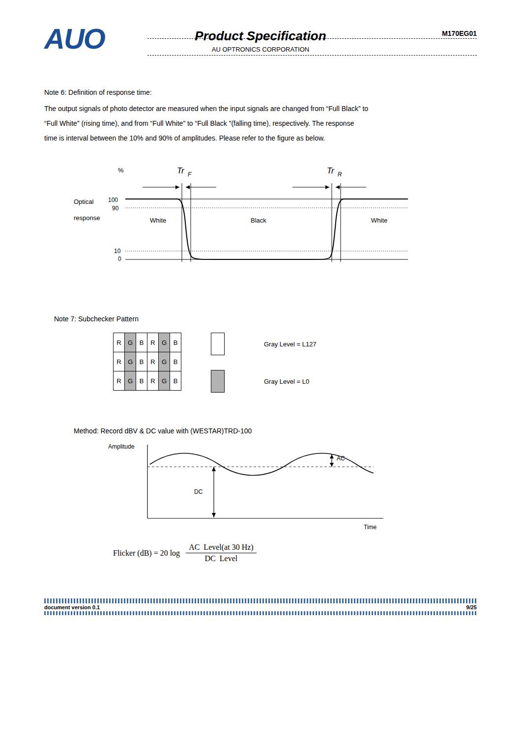AUO
Product Specification
AU OPTRONICS CORPORATION
M170EG01
Note 6: Definition of response time:
The output signals of photo detector are measured when the input signals are changed from “Full Black” to
“Full White” (rising time), and from “Full White” to “Full Black ”(falling time), respectively. The response
time is interval between the 10% and 90% of amplitudes. Please refer to the figure as below.
% Tr F Tr R 100 90 10 0 White Black White
Optical
response
Note 7: Subchecker Pattern
| R | G | B | R | G | B |
| R | G | B | R | G | B |
| R | G | B | R | G | B |
Gray Level = L127
Gray Level = L0
Method: Record dBV & DC value with (WESTAR)TRD-100
Amplitude AC DC Time
Flicker (dB) = 20 log AC Level(at 30 Hz) DC Level
document version 0.1 9/25